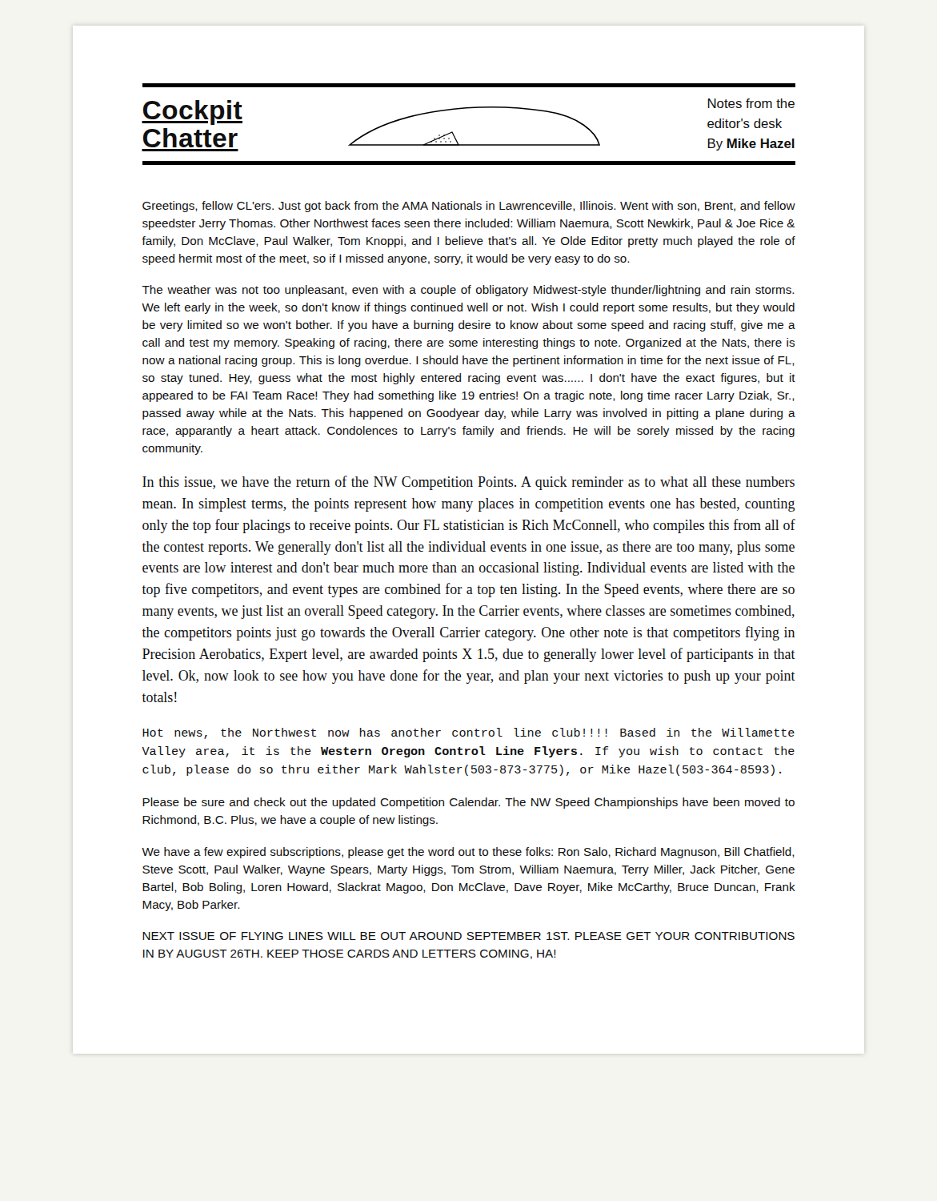Cockpit Chatter
Notes from the
editor's desk
By Mike Hazel
Greetings, fellow CL'ers. Just got back from the AMA Nationals in Lawrenceville, Illinois. Went with son, Brent, and fellow speedster Jerry Thomas. Other Northwest faces seen there included: William Naemura, Scott Newkirk, Paul & Joe Rice & family, Don McClave, Paul Walker, Tom Knoppi, and I believe that's all. Ye Olde Editor pretty much played the role of speed hermit most of the meet, so if I missed anyone, sorry, it would be very easy to do so.
The weather was not too unpleasant, even with a couple of obligatory Midwest-style thunder/lightning and rain storms. We left early in the week, so don't know if things continued well or not. Wish I could report some results, but they would be very limited so we won't bother. If you have a burning desire to know about some speed and racing stuff, give me a call and test my memory. Speaking of racing, there are some interesting things to note. Organized at the Nats, there is now a national racing group. This is long overdue. I should have the pertinent information in time for the next issue of FL, so stay tuned. Hey, guess what the most highly entered racing event was...... I don't have the exact figures, but it appeared to be FAI Team Race! They had something like 19 entries! On a tragic note, long time racer Larry Dziak, Sr., passed away while at the Nats. This happened on Goodyear day, while Larry was involved in pitting a plane during a race, apparantly a heart attack. Condolences to Larry's family and friends. He will be sorely missed by the racing community.
In this issue, we have the return of the NW Competition Points. A quick reminder as to what all these numbers mean. In simplest terms, the points represent how many places in competition events one has bested, counting only the top four placings to receive points. Our FL statistician is Rich McConnell, who compiles this from all of the contest reports. We generally don't list all the individual events in one issue, as there are too many, plus some events are low interest and don't bear much more than an occasional listing. Individual events are listed with the top five competitors, and event types are combined for a top ten listing. In the Speed events, where there are so many events, we just list an overall Speed category. In the Carrier events, where classes are sometimes combined, the competitors points just go towards the Overall Carrier category. One other note is that competitors flying in Precision Aerobatics, Expert level, are awarded points X 1.5, due to generally lower level of participants in that level. Ok, now look to see how you have done for the year, and plan your next victories to push up your point totals!
Hot news, the Northwest now has another control line club!!!! Based in the Willamette Valley area, it is the Western Oregon Control Line Flyers. If you wish to contact the club, please do so thru either Mark Wahlster(503-873-3775), or Mike Hazel(503-364-8593).
Please be sure and check out the updated Competition Calendar. The NW Speed Championships have been moved to Richmond, B.C. Plus, we have a couple of new listings.
We have a few expired subscriptions, please get the word out to these folks: Ron Salo, Richard Magnuson, Bill Chatfield, Steve Scott, Paul Walker, Wayne Spears, Marty Higgs, Tom Strom, William Naemura, Terry Miller, Jack Pitcher, Gene Bartel, Bob Boling, Loren Howard, Slackrat Magoo, Don McClave, Dave Royer, Mike McCarthy, Bruce Duncan, Frank Macy, Bob Parker.
NEXT ISSUE OF FLYING LINES WILL BE OUT AROUND SEPTEMBER 1ST. PLEASE GET YOUR CONTRIBUTIONS IN BY AUGUST 26TH. KEEP THOSE CARDS AND LETTERS COMING, HA!